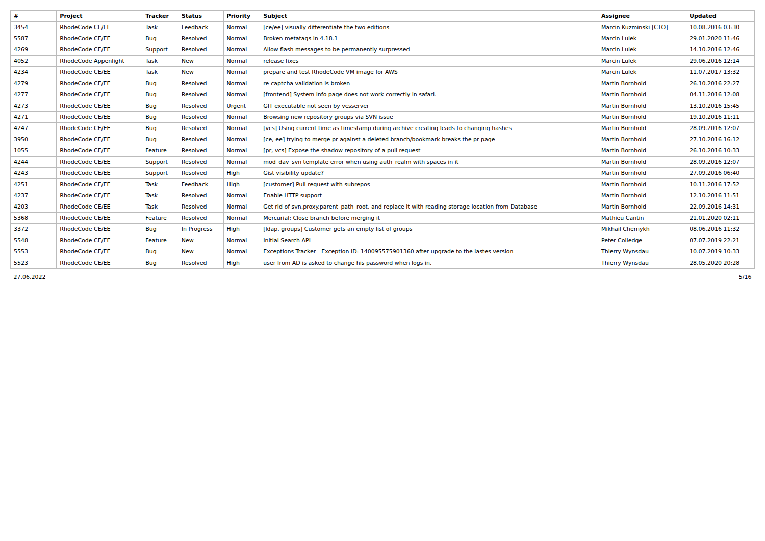| # | Project | Tracker | Status | Priority | Subject | Assignee | Updated |
| --- | --- | --- | --- | --- | --- | --- | --- |
| 3454 | RhodeCode CE/EE | Task | Feedback | Normal | [ce/ee] visually differentiate the two editions | Marcin Kuzminski [CTO] | 10.08.2016 03:30 |
| 5587 | RhodeCode CE/EE | Bug | Resolved | Normal | Broken metatags in 4.18.1 | Marcin Lulek | 29.01.2020 11:46 |
| 4269 | RhodeCode CE/EE | Support | Resolved | Normal | Allow flash messages to be permanently surpressed | Marcin Lulek | 14.10.2016 12:46 |
| 4052 | RhodeCode Appenlight | Task | New | Normal | release fixes | Marcin Lulek | 29.06.2016 12:14 |
| 4234 | RhodeCode CE/EE | Task | New | Normal | prepare and test RhodeCode VM image for AWS | Marcin Lulek | 11.07.2017 13:32 |
| 4279 | RhodeCode CE/EE | Bug | Resolved | Normal | re-captcha validation is broken | Martin Bornhold | 26.10.2016 22:27 |
| 4277 | RhodeCode CE/EE | Bug | Resolved | Normal | [frontend] System info page does not work correctly in safari. | Martin Bornhold | 04.11.2016 12:08 |
| 4273 | RhodeCode CE/EE | Bug | Resolved | Urgent | GIT executable not seen by vcsserver | Martin Bornhold | 13.10.2016 15:45 |
| 4271 | RhodeCode CE/EE | Bug | Resolved | Normal | Browsing new repository groups via SVN issue | Martin Bornhold | 19.10.2016 11:11 |
| 4247 | RhodeCode CE/EE | Bug | Resolved | Normal | [vcs] Using current time as timestamp during archive creating leads to changing hashes | Martin Bornhold | 28.09.2016 12:07 |
| 3950 | RhodeCode CE/EE | Bug | Resolved | Normal | [ce, ee] trying to merge pr against a deleted branch/bookmark breaks the pr page | Martin Bornhold | 27.10.2016 16:12 |
| 1055 | RhodeCode CE/EE | Feature | Resolved | Normal | [pr, vcs] Expose the shadow repository of a pull request | Martin Bornhold | 26.10.2016 10:33 |
| 4244 | RhodeCode CE/EE | Support | Resolved | Normal | mod_dav_svn template error when using auth_realm with spaces in it | Martin Bornhold | 28.09.2016 12:07 |
| 4243 | RhodeCode CE/EE | Support | Resolved | High | Gist visibility update? | Martin Bornhold | 27.09.2016 06:40 |
| 4251 | RhodeCode CE/EE | Task | Feedback | High | [customer] Pull request with subrepos | Martin Bornhold | 10.11.2016 17:52 |
| 4237 | RhodeCode CE/EE | Task | Resolved | Normal | Enable HTTP support | Martin Bornhold | 12.10.2016 11:51 |
| 4203 | RhodeCode CE/EE | Task | Resolved | Normal | Get rid of svn.proxy.parent_path_root, and replace it with reading storage location from Database | Martin Bornhold | 22.09.2016 14:31 |
| 5368 | RhodeCode CE/EE | Feature | Resolved | Normal | Mercurial: Close branch before merging it | Mathieu Cantin | 21.01.2020 02:11 |
| 3372 | RhodeCode CE/EE | Bug | In Progress | High | [ldap, groups] Customer gets an empty list of groups | Mikhail Chernykh | 08.06.2016 11:32 |
| 5548 | RhodeCode CE/EE | Feature | New | Normal | Initial Search API | Peter Colledge | 07.07.2019 22:21 |
| 5553 | RhodeCode CE/EE | Bug | New | Normal | Exceptions Tracker - Exception ID: 140095575901360 after upgrade to the lastes version | Thierry Wynsdau | 10.07.2019 10:33 |
| 5523 | RhodeCode CE/EE | Bug | Resolved | High | user from AD is asked to change his password when logs in. | Thierry Wynsdau | 28.05.2020 20:28 |
| 27.06.2022 | | 5/16 |